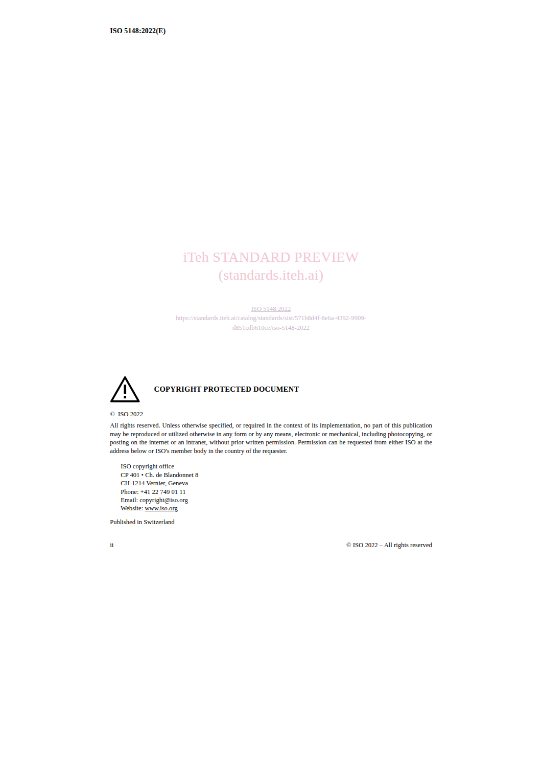ISO 5148:2022(E)
iTeh STANDARD PREVIEW
(standards.iteh.ai)
ISO 5148:2022
https://standards.iteh.ai/catalog/standards/sist/571b8d4f-8e6a-4392-9909-
d851cdb610ce/iso-5148-2022
COPYRIGHT PROTECTED DOCUMENT
© ISO 2022
All rights reserved. Unless otherwise specified, or required in the context of its implementation, no part of this publication may be reproduced or utilized otherwise in any form or by any means, electronic or mechanical, including photocopying, or posting on the internet or an intranet, without prior written permission. Permission can be requested from either ISO at the address below or ISO's member body in the country of the requester.
ISO copyright office
CP 401 • Ch. de Blandonnet 8
CH-1214 Vernier, Geneva
Phone: +41 22 749 01 11
Email: copyright@iso.org
Website: www.iso.org
Published in Switzerland
ii
© ISO 2022 – All rights reserved